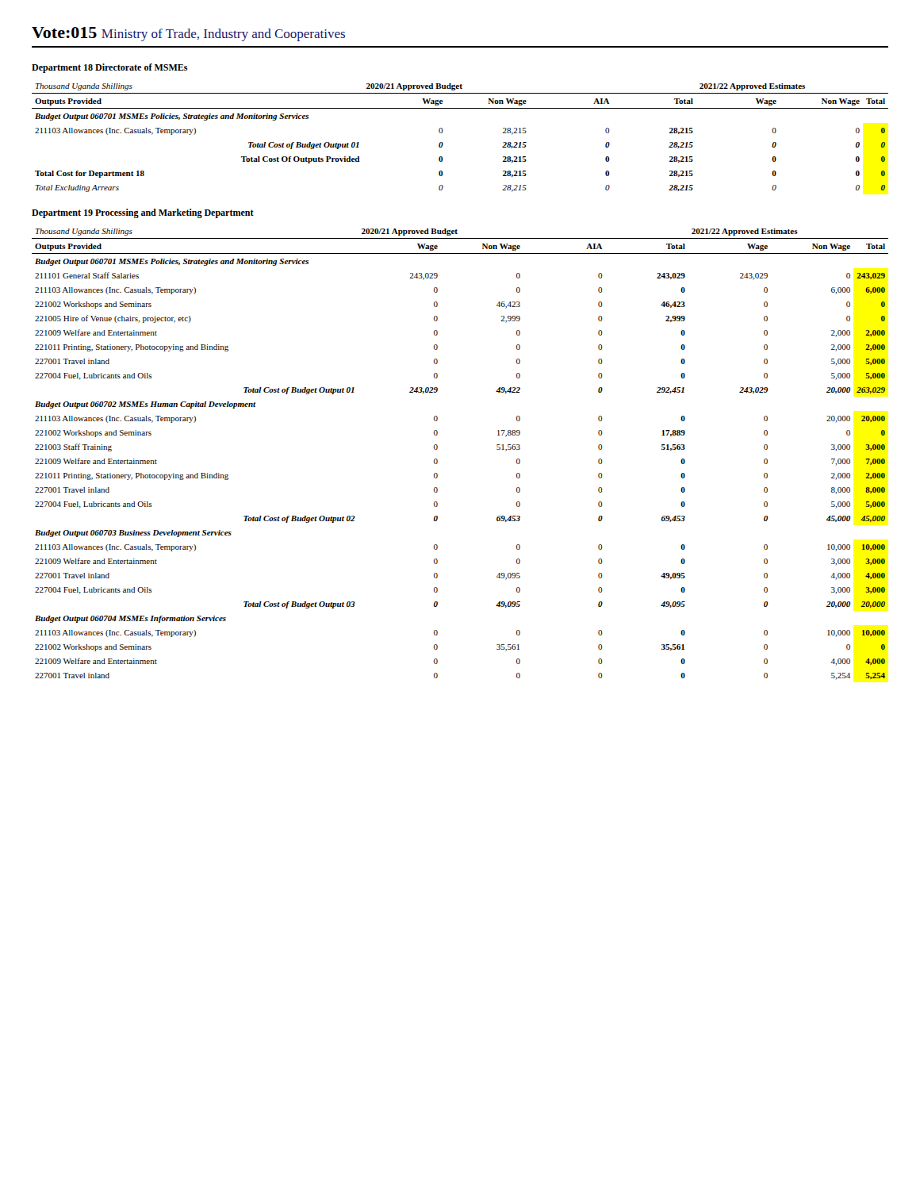Vote:015 Ministry of Trade, Industry and Cooperatives
Department 18 Directorate of MSMEs
| Thousand Uganda Shillings | 2020/21 Approved Budget | 2021/22 Approved Estimates |
| Outputs Provided | Wage | Non Wage | AIA | Total | Wage | Non Wage | Total |
| Budget Output 060701 MSMEs Policies, Strategies and Monitoring Services |
| 211103 Allowances (Inc. Casuals, Temporary) | 0 | 28,215 | 0 | 28,215 | 0 | 0 | 0 |
| Total Cost of Budget Output 01 | 0 | 28,215 | 0 | 28,215 | 0 | 0 | 0 |
| Total Cost Of Outputs Provided | 0 | 28,215 | 0 | 28,215 | 0 | 0 | 0 |
| Total Cost for Department 18 | 0 | 28,215 | 0 | 28,215 | 0 | 0 | 0 |
| Total Excluding Arrears | 0 | 28,215 | 0 | 28,215 | 0 | 0 | 0 |
Department 19 Processing and Marketing Department
| Thousand Uganda Shillings | 2020/21 Approved Budget | 2021/22 Approved Estimates |
| Outputs Provided | Wage | Non Wage | AIA | Total | Wage | Non Wage | Total |
| Budget Output 060701 MSMEs Policies, Strategies and Monitoring Services |
| 211101 General Staff Salaries | 243,029 | 0 | 0 | 243,029 | 243,029 | 0 | 243,029 |
| 211103 Allowances (Inc. Casuals, Temporary) | 0 | 0 | 0 | 0 | 0 | 6,000 | 6,000 |
| 221002 Workshops and Seminars | 0 | 46,423 | 0 | 46,423 | 0 | 0 | 0 |
| 221005 Hire of Venue (chairs, projector, etc) | 0 | 2,999 | 0 | 2,999 | 0 | 0 | 0 |
| 221009 Welfare and Entertainment | 0 | 0 | 0 | 0 | 0 | 2,000 | 2,000 |
| 221011 Printing, Stationery, Photocopying and Binding | 0 | 0 | 0 | 0 | 0 | 2,000 | 2,000 |
| 227001 Travel inland | 0 | 0 | 0 | 0 | 0 | 5,000 | 5,000 |
| 227004 Fuel, Lubricants and Oils | 0 | 0 | 0 | 0 | 0 | 5,000 | 5,000 |
| Total Cost of Budget Output 01 | 243,029 | 49,422 | 0 | 292,451 | 243,029 | 20,000 | 263,029 |
| Budget Output 060702 MSMEs Human Capital Development |
| 211103 Allowances (Inc. Casuals, Temporary) | 0 | 0 | 0 | 0 | 0 | 20,000 | 20,000 |
| 221002 Workshops and Seminars | 0 | 17,889 | 0 | 17,889 | 0 | 0 | 0 |
| 221003 Staff Training | 0 | 51,563 | 0 | 51,563 | 0 | 3,000 | 3,000 |
| 221009 Welfare and Entertainment | 0 | 0 | 0 | 0 | 0 | 7,000 | 7,000 |
| 221011 Printing, Stationery, Photocopying and Binding | 0 | 0 | 0 | 0 | 0 | 2,000 | 2,000 |
| 227001 Travel inland | 0 | 0 | 0 | 0 | 0 | 8,000 | 8,000 |
| 227004 Fuel, Lubricants and Oils | 0 | 0 | 0 | 0 | 0 | 5,000 | 5,000 |
| Total Cost of Budget Output 02 | 0 | 69,453 | 0 | 69,453 | 0 | 45,000 | 45,000 |
| Budget Output 060703 Business Development Services |
| 211103 Allowances (Inc. Casuals, Temporary) | 0 | 0 | 0 | 0 | 0 | 10,000 | 10,000 |
| 221009 Welfare and Entertainment | 0 | 0 | 0 | 0 | 0 | 3,000 | 3,000 |
| 227001 Travel inland | 0 | 49,095 | 0 | 49,095 | 0 | 4,000 | 4,000 |
| 227004 Fuel, Lubricants and Oils | 0 | 0 | 0 | 0 | 0 | 3,000 | 3,000 |
| Total Cost of Budget Output 03 | 0 | 49,095 | 0 | 49,095 | 0 | 20,000 | 20,000 |
| Budget Output 060704 MSMEs Information Services |
| 211103 Allowances (Inc. Casuals, Temporary) | 0 | 0 | 0 | 0 | 0 | 10,000 | 10,000 |
| 221002 Workshops and Seminars | 0 | 35,561 | 0 | 35,561 | 0 | 0 | 0 |
| 221009 Welfare and Entertainment | 0 | 0 | 0 | 0 | 0 | 4,000 | 4,000 |
| 227001 Travel inland | 0 | 0 | 0 | 0 | 0 | 5,254 | 5,254 |